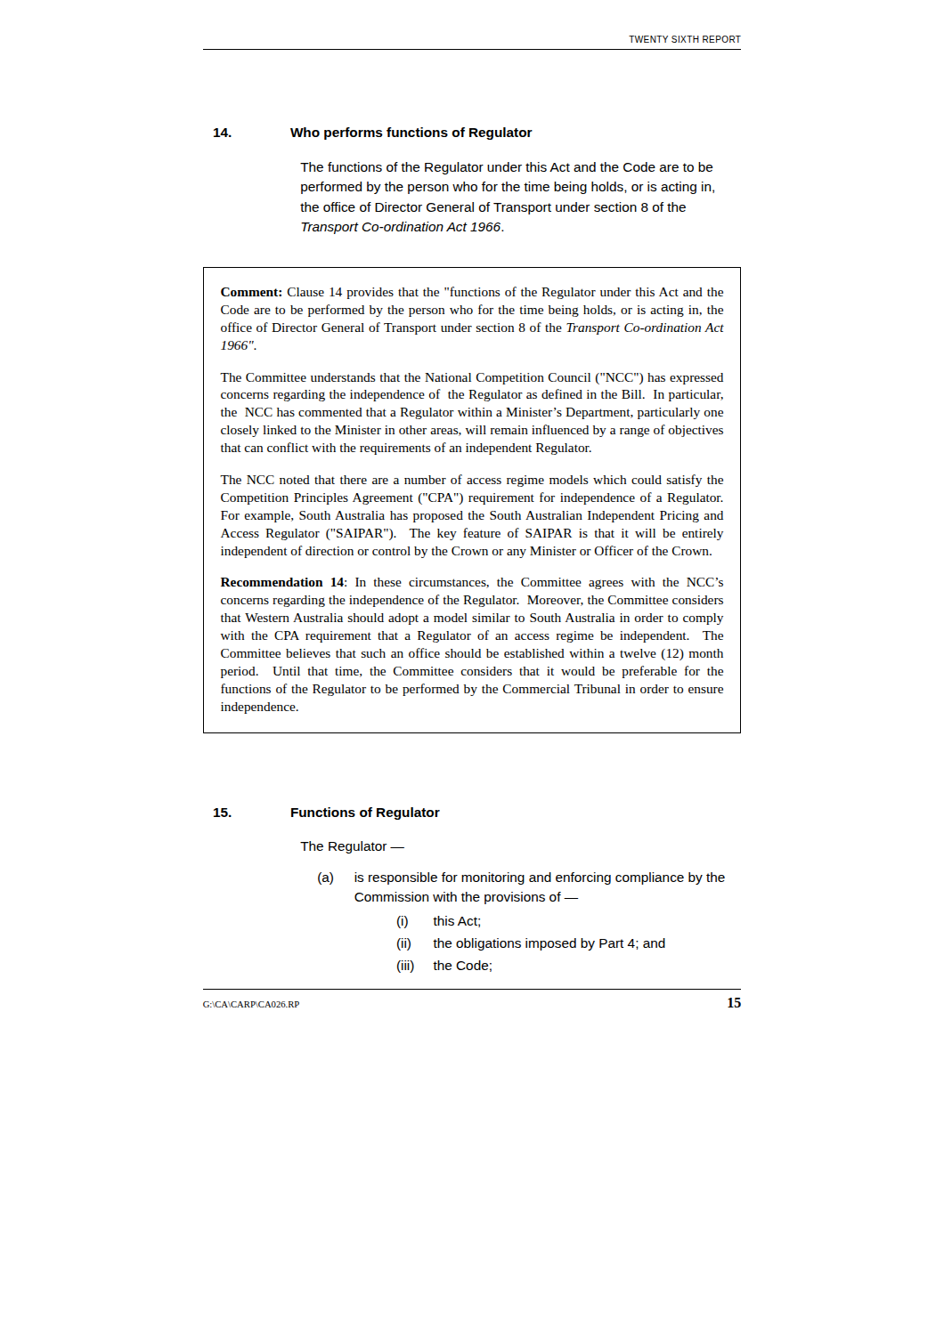TWENTY SIXTH REPORT
14.
Who performs functions of Regulator
The functions of the Regulator under this Act and the Code are to be performed by the person who for the time being holds, or is acting in, the office of Director General of Transport under section 8 of the Transport Co-ordination Act 1966.
Comment: Clause 14 provides that the "functions of the Regulator under this Act and the Code are to be performed by the person who for the time being holds, or is acting in, the office of Director General of Transport under section 8 of the Transport Co-ordination Act 1966".
The Committee understands that the National Competition Council ("NCC") has expressed concerns regarding the independence of the Regulator as defined in the Bill. In particular, the NCC has commented that a Regulator within a Minister’s Department, particularly one closely linked to the Minister in other areas, will remain influenced by a range of objectives that can conflict with the requirements of an independent Regulator.
The NCC noted that there are a number of access regime models which could satisfy the Competition Principles Agreement ("CPA") requirement for independence of a Regulator. For example, South Australia has proposed the South Australian Independent Pricing and Access Regulator ("SAIPAR"). The key feature of SAIPAR is that it will be entirely independent of direction or control by the Crown or any Minister or Officer of the Crown.
Recommendation 14: In these circumstances, the Committee agrees with the NCC’s concerns regarding the independence of the Regulator. Moreover, the Committee considers that Western Australia should adopt a model similar to South Australia in order to comply with the CPA requirement that a Regulator of an access regime be independent. The Committee believes that such an office should be established within a twelve (12) month period. Until that time, the Committee considers that it would be preferable for the functions of the Regulator to be performed by the Commercial Tribunal in order to ensure independence.
15.
Functions of Regulator
The Regulator —
(a)
is responsible for monitoring and enforcing compliance by the Commission with the provisions of —
(i)
this Act;
(ii)
the obligations imposed by Part 4; and
(iii)
the Code;
G:\CA\CARP\CA026.RP
15